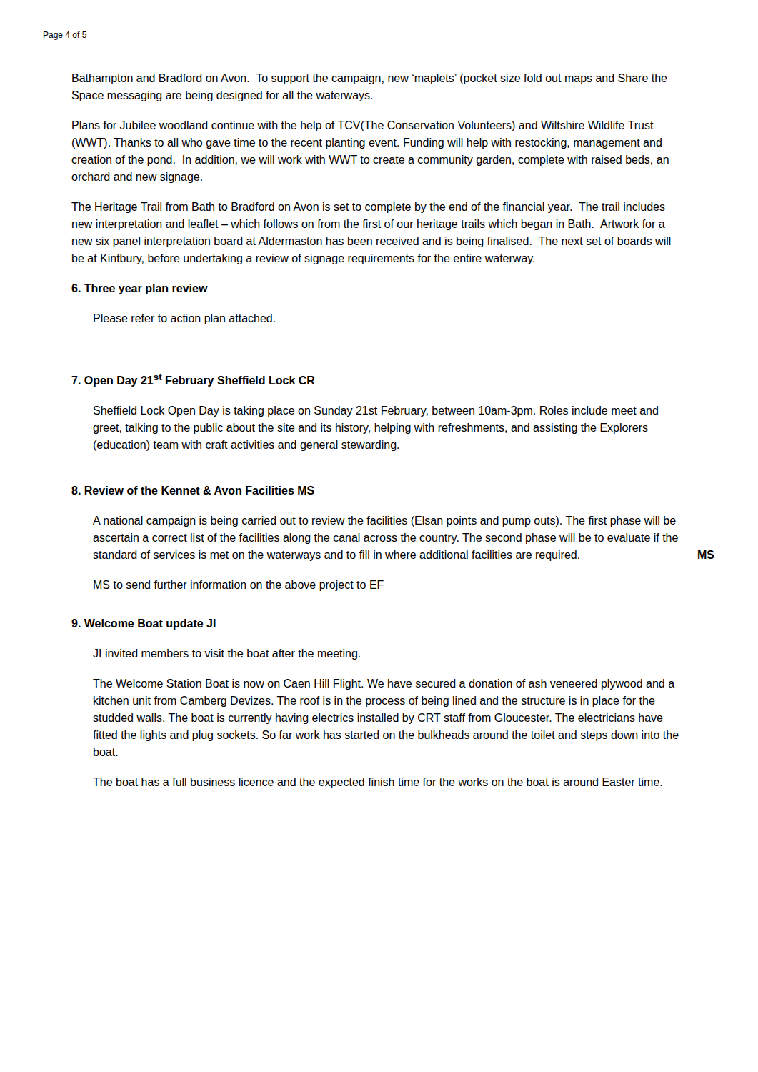Page 4 of 5
Bathampton and Bradford on Avon. To support the campaign, new ‘maplets’ (pocket size fold out maps and Share the Space messaging are being designed for all the waterways.
Plans for Jubilee woodland continue with the help of TCV(The Conservation Volunteers) and Wiltshire Wildlife Trust (WWT). Thanks to all who gave time to the recent planting event. Funding will help with restocking, management and creation of the pond. In addition, we will work with WWT to create a community garden, complete with raised beds, an orchard and new signage.
The Heritage Trail from Bath to Bradford on Avon is set to complete by the end of the financial year. The trail includes new interpretation and leaflet – which follows on from the first of our heritage trails which began in Bath. Artwork for a new six panel interpretation board at Aldermaston has been received and is being finalised. The next set of boards will be at Kintbury, before undertaking a review of signage requirements for the entire waterway.
Three year plan review
Please refer to action plan attached.
Open Day 21st February Sheffield Lock CR
Sheffield Lock Open Day is taking place on Sunday 21st February, between 10am-3pm. Roles include meet and greet, talking to the public about the site and its history, helping with refreshments, and assisting the Explorers (education) team with craft activities and general stewarding.
Review of the Kennet & Avon Facilities MS
A national campaign is being carried out to review the facilities (Elsan points and pump outs). The first phase will be ascertain a correct list of the facilities along the canal across the country. The second phase will be to evaluate if the standard of services is met on the waterways and to fill in where additional facilities are required.MS
MS to send further information on the above project to EF
Welcome Boat update JI
JI invited members to visit the boat after the meeting.
The Welcome Station Boat is now on Caen Hill Flight. We have secured a donation of ash veneered plywood and a kitchen unit from Camberg Devizes. The roof is in the process of being lined and the structure is in place for the studded walls. The boat is currently having electrics installed by CRT staff from Gloucester. The electricians have fitted the lights and plug sockets. So far work has started on the bulkheads around the toilet and steps down into the boat.
The boat has a full business licence and the expected finish time for the works on the boat is around Easter time.